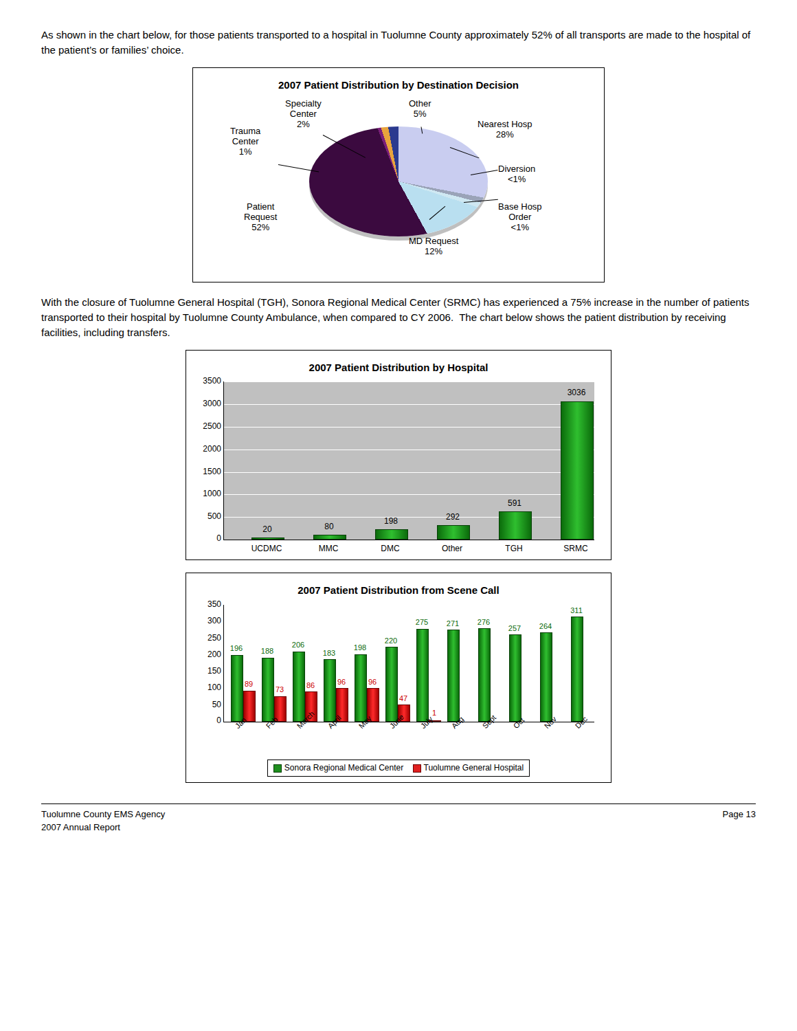As shown in the chart below, for those patients transported to a hospital in Tuolumne County approximately 52% of all transports are made to the hospital of the patient’s or families’ choice.
2007 Patient Distribution by Destination Decision
Specialty
Center
2%
Other
5%
Trauma
Center
1%
Nearest Hosp
28%
Diversion
<1%
Base Hosp
Order
<1%
MD Request
12%
Patient
Request
52%
With the closure of Tuolumne General Hospital (TGH), Sonora Regional Medical Center (SRMC) has experienced a 75% increase in the number of patients transported to their hospital by Tuolumne County Ambulance, when compared to CY 2006. The chart below shows the patient distribution by receiving facilities, including transfers.
2007 Patient Distribution by Hospital
3500
3000
2500
2000
1500
1000
500
0
20
80
198
292
591
3036
UCDMC MMC DMC Other TGH SRMC
2007 Patient Distribution from Scene Call
350
300
250
200
150
100
50
0
196
89
188
73
206
86
183
96
198
96
220
47
275
1
271
276
257
264
311
Jan Feb March April May June July Aug Sept Oct Nov Dec
Sonora Regional Medical Center Tuolumne General Hospital
Tuolumne County EMS Agency
2007 Annual Report
Page 13